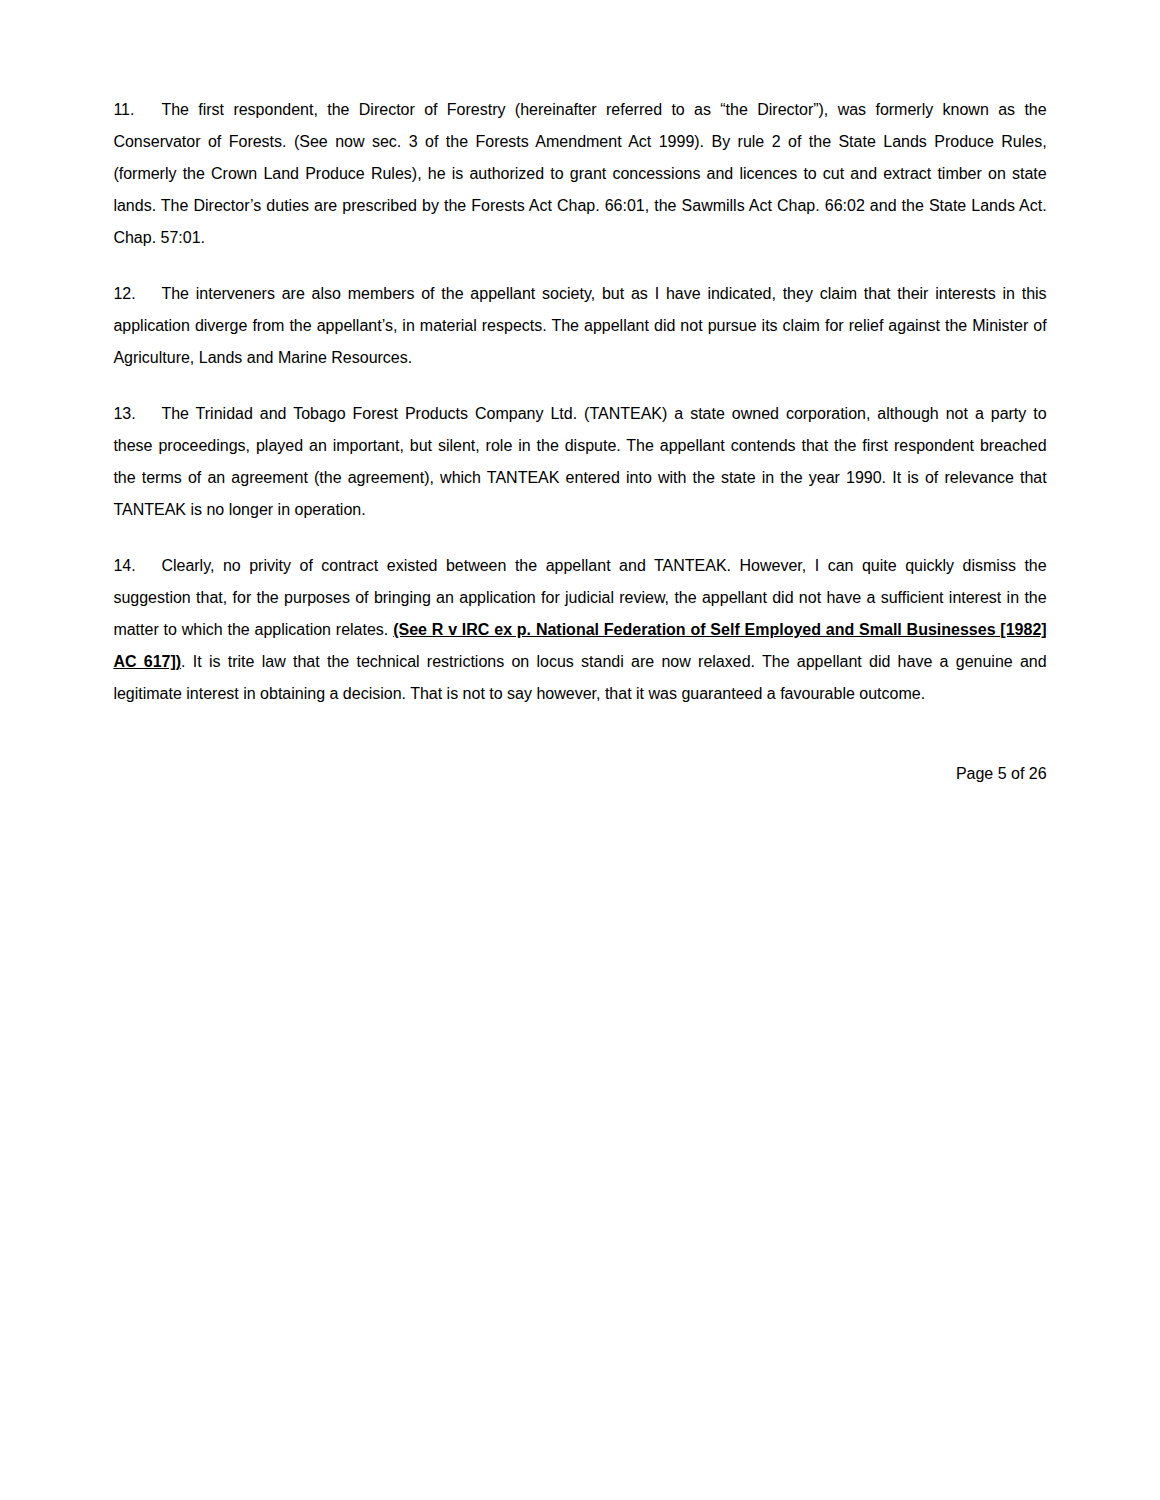11. The first respondent, the Director of Forestry (hereinafter referred to as “the Director”), was formerly known as the Conservator of Forests. (See now sec. 3 of the Forests Amendment Act 1999). By rule 2 of the State Lands Produce Rules, (formerly the Crown Land Produce Rules), he is authorized to grant concessions and licences to cut and extract timber on state lands. The Director’s duties are prescribed by the Forests Act Chap. 66:01, the Sawmills Act Chap. 66:02 and the State Lands Act. Chap. 57:01.
12. The interveners are also members of the appellant society, but as I have indicated, they claim that their interests in this application diverge from the appellant’s, in material respects. The appellant did not pursue its claim for relief against the Minister of Agriculture, Lands and Marine Resources.
13. The Trinidad and Tobago Forest Products Company Ltd. (TANTEAK) a state owned corporation, although not a party to these proceedings, played an important, but silent, role in the dispute. The appellant contends that the first respondent breached the terms of an agreement (the agreement), which TANTEAK entered into with the state in the year 1990. It is of relevance that TANTEAK is no longer in operation.
14. Clearly, no privity of contract existed between the appellant and TANTEAK. However, I can quite quickly dismiss the suggestion that, for the purposes of bringing an application for judicial review, the appellant did not have a sufficient interest in the matter to which the application relates. (See R v IRC ex p. National Federation of Self Employed and Small Businesses [1982] AC 617]). It is trite law that the technical restrictions on locus standi are now relaxed. The appellant did have a genuine and legitimate interest in obtaining a decision. That is not to say however, that it was guaranteed a favourable outcome.
Page 5 of 26